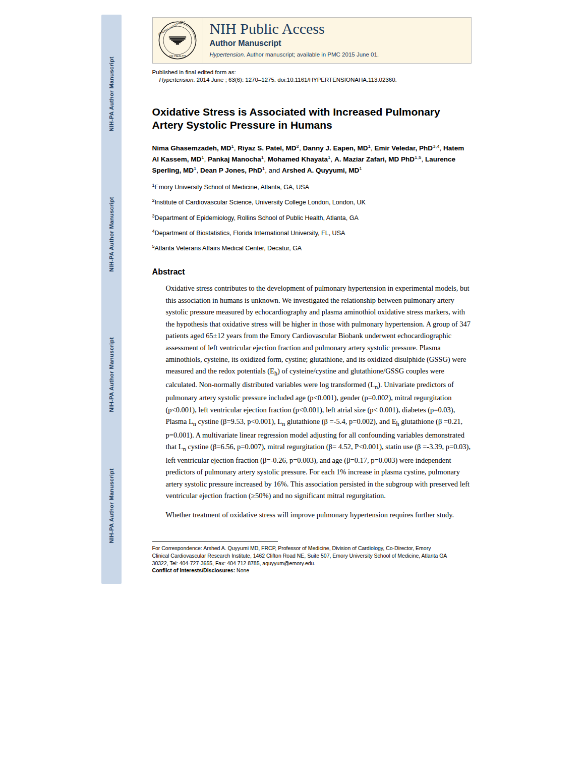NIH-PA Author Manuscript
NIH-PA Author Manuscript
NIH-PA Author Manuscript
NIH-PA Author Manuscript
NATIONAL INSTITUTES OF HEALTH
NIH Public Access
Author Manuscript
Hypertension. Author manuscript; available in PMC 2015 June 01.
Published in final edited form as:
Hypertension. 2014 June ; 63(6): 1270–1275. doi:10.1161/HYPERTENSIONAHA.113.02360.
Oxidative Stress is Associated with Increased Pulmonary Artery Systolic Pressure in Humans
Nima Ghasemzadeh, MD1, Riyaz S. Patel, MD2, Danny J. Eapen, MD1, Emir Veledar, PhD3,4, Hatem Al Kassem, MD1, Pankaj Manocha1, Mohamed Khayata1, A. Maziar Zafari, MD PhD1,5, Laurence Sperling, MD1, Dean P Jones, PhD1, and Arshed A. Quyyumi, MD1
1Emory University School of Medicine, Atlanta, GA, USA
2Institute of Cardiovascular Science, University College London, London, UK
3Department of Epidemiology, Rollins School of Public Health, Atlanta, GA
4Department of Biostatistics, Florida International University, FL, USA
5Atlanta Veterans Affairs Medical Center, Decatur, GA
Abstract
Oxidative stress contributes to the development of pulmonary hypertension in experimental models, but this association in humans is unknown. We investigated the relationship between pulmonary artery systolic pressure measured by echocardiography and plasma aminothiol oxidative stress markers, with the hypothesis that oxidative stress will be higher in those with pulmonary hypertension. A group of 347 patients aged 65±12 years from the Emory Cardiovascular Biobank underwent echocardiographic assessment of left ventricular ejection fraction and pulmonary artery systolic pressure. Plasma aminothiols, cysteine, its oxidized form, cystine; glutathione, and its oxidized disulphide (GSSG) were measured and the redox potentials (Eh) of cysteine/cystine and glutathione/GSSG couples were calculated. Non-normally distributed variables were log transformed (Ln). Univariate predictors of pulmonary artery systolic pressure included age (p<0.001), gender (p=0.002), mitral regurgitation (p<0.001), left ventricular ejection fraction (p<0.001), left atrial size (p< 0.001), diabetes (p=0.03), Plasma Ln cystine (β=9.53, p<0.001), Ln glutathione (β =-5.4, p=0.002), and Eh glutathione (β =0.21, p=0.001). A multivariate linear regression model adjusting for all confounding variables demonstrated that Ln cystine (β=6.56, p=0.007), mitral regurgitation (β= 4.52, P<0.001), statin use (β =-3.39, p=0.03), left ventricular ejection fraction (β=-0.26, p=0.003), and age (β=0.17, p=0.003) were independent predictors of pulmonary artery systolic pressure. For each 1% increase in plasma cystine, pulmonary artery systolic pressure increased by 16%. This association persisted in the subgroup with preserved left ventricular ejection fraction (≥50%) and no significant mitral regurgitation.
Whether treatment of oxidative stress will improve pulmonary hypertension requires further study.
For Correspondence: Arshed A. Quyyumi MD, FRCP, Professor of Medicine, Division of Cardiology, Co-Director, Emory Clinical Cardiovascular Research Institute, 1462 Clifton Road NE, Suite 507, Emory University School of Medicine, Atlanta GA 30322, Tel: 404-727-3655, Fax: 404 712 8785, aquyyum@emory.edu.
Conflict of Interests/Disclosures: None